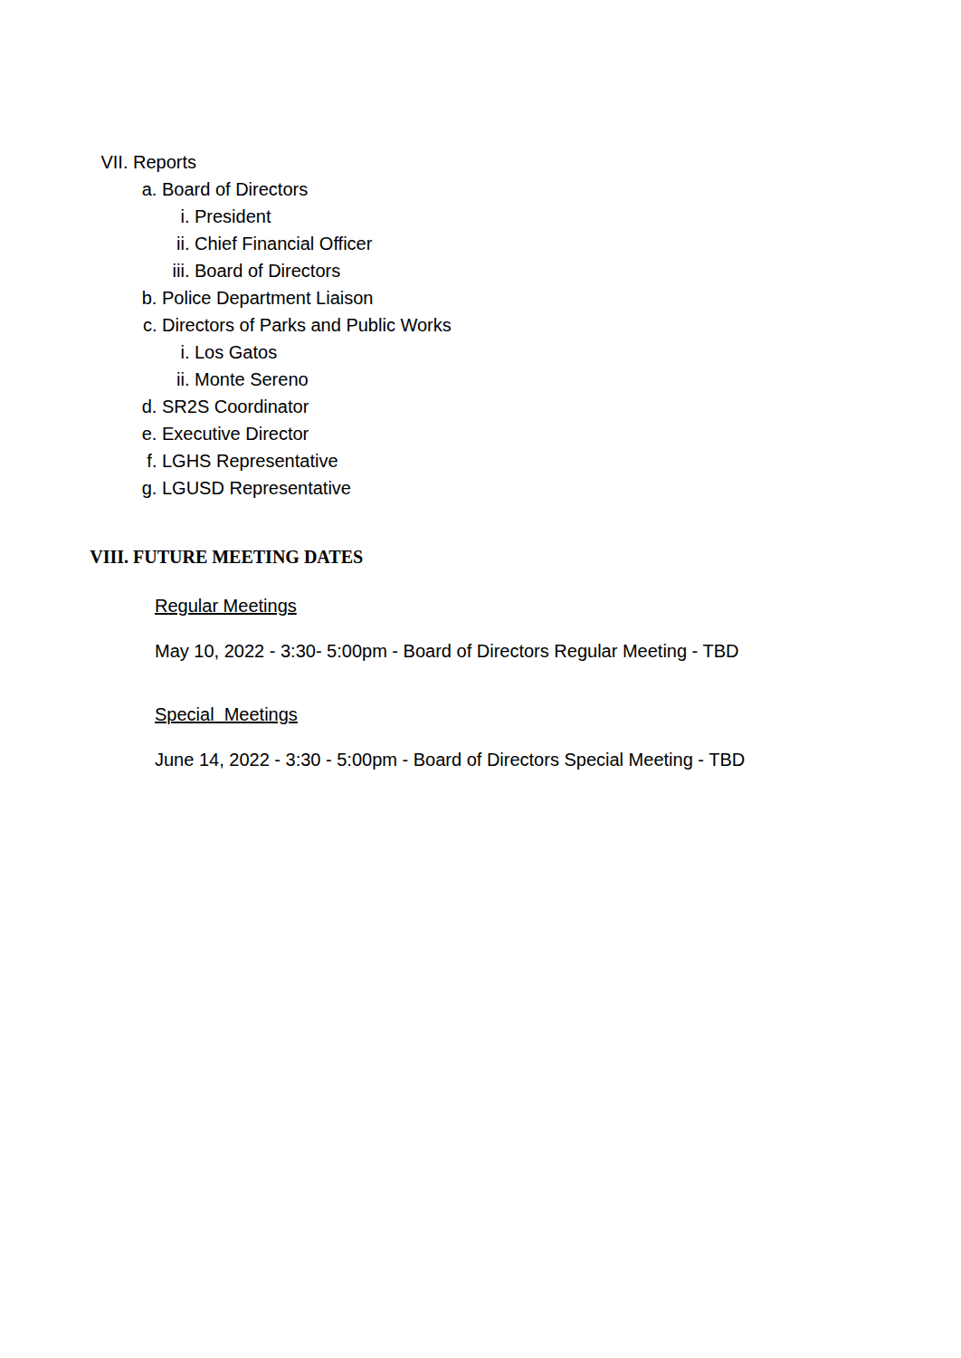Reports
Board of Directors
President
Chief Financial Officer
Board of Directors
Police Department Liaison
Directors of Parks and Public Works
Los Gatos
Monte Sereno
SR2S Coordinator
Executive Director
LGHS Representative
LGUSD Representative
FUTURE MEETING DATES
Regular Meetings
May 10, 2022 - 3:30- 5:00pm - Board of Directors Regular Meeting - TBD
Special Meetings
June 14, 2022 - 3:30 - 5:00pm - Board of Directors Special Meeting - TBD